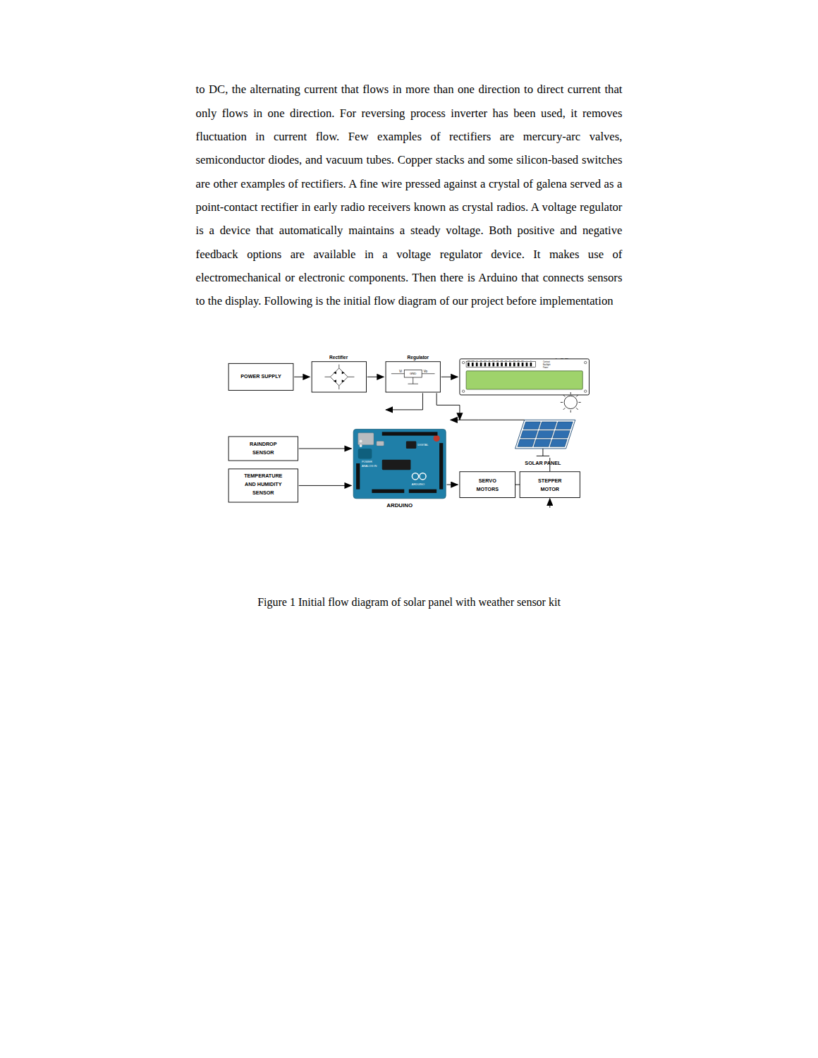to DC, the alternating current that flows in more than one direction to direct current that only flows in one direction. For reversing process inverter has been used, it removes fluctuation in current flow. Few examples of rectifiers are mercury-arc valves, semiconductor diodes, and vacuum tubes. Copper stacks and some silicon-based switches are other examples of rectifiers. A fine wire pressed against a crystal of galena served as a point-contact rectifier in early radio receivers known as crystal radios. A voltage regulator is a device that automatically maintains a steady voltage. Both positive and negative feedback options are available in a voltage regulator device. It makes use of electromechanical or electronic components. Then there is Arduino that connects sensors to the display. Following is the initial flow diagram of our project before implementation
Rectifier Regulator LCD POWER SUPPLY Vi Vo GND VSS VDD V0 RS RW E D0 D1 D2 D3 D4 D5 D6 D7 A K Contrast Backlight Power ARDUINO POWER ANALOG IN DIGITAL ARDUINO RAINDROP SENSOR TEMPERATURE AND HUMIDITY SENSOR SERVO MOTORS STEPPER MOTOR SOLAR PANEL
Figure 1 Initial flow diagram of solar panel with weather sensor kit